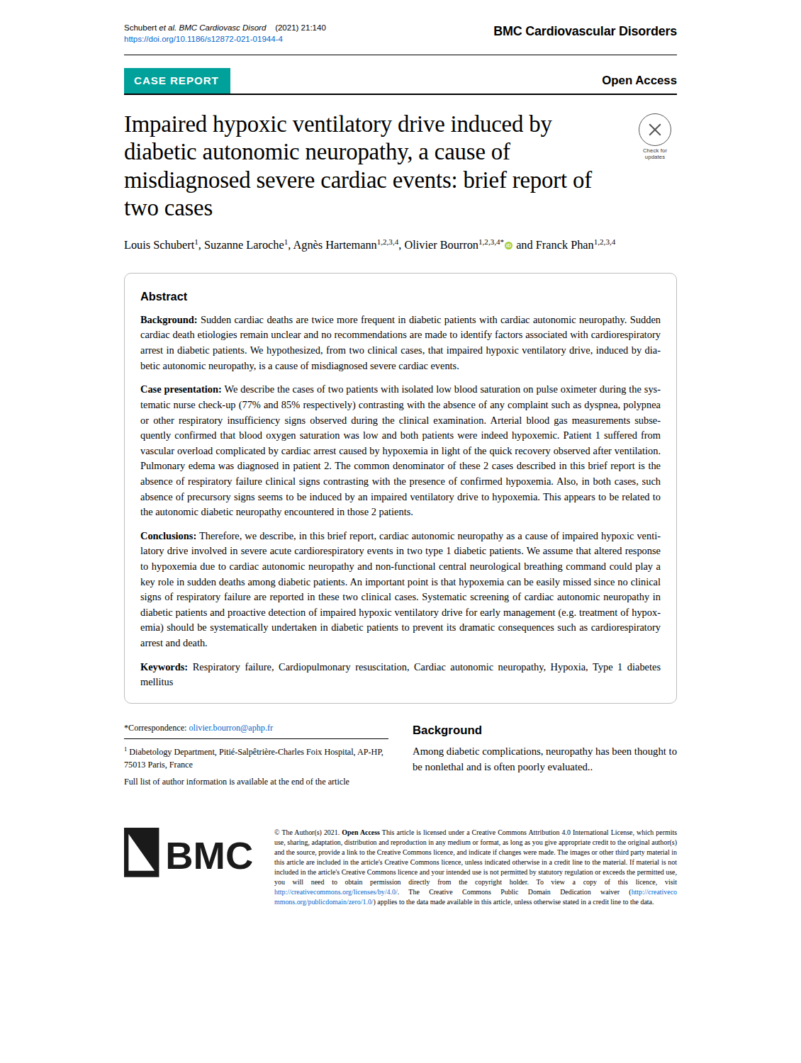Schubert et al. BMC Cardiovasc Disord (2021) 21:140
https://doi.org/10.1186/s12872-021-01944-4
BMC Cardiovascular Disorders
Case Report
Open Access
Impaired hypoxic ventilatory drive induced by diabetic autonomic neuropathy, a cause of misdiagnosed severe cardiac events: brief report of two cases
Check for
updates
Louis Schubert1, Suzanne Laroche1, Agnès Hartemann1,2,3,4, Olivier Bourron1,2,3,4* and Franck Phan1,2,3,4
Abstract
Background: Sudden cardiac deaths are twice more frequent in diabetic patients with cardiac autonomic neuropathy. Sudden cardiac death etiologies remain unclear and no recommendations are made to identify factors associated with cardiorespiratory arrest in diabetic patients. We hypothesized, from two clinical cases, that impaired hypoxic ventilatory drive, induced by diabetic autonomic neuropathy, is a cause of misdiagnosed severe cardiac events.
Case presentation: We describe the cases of two patients with isolated low blood saturation on pulse oximeter during the systematic nurse check-up (77% and 85% respectively) contrasting with the absence of any complaint such as dyspnea, polypnea or other respiratory insufficiency signs observed during the clinical examination. Arterial blood gas measurements subsequently confirmed that blood oxygen saturation was low and both patients were indeed hypoxemic. Patient 1 suffered from vascular overload complicated by cardiac arrest caused by hypoxemia in light of the quick recovery observed after ventilation. Pulmonary edema was diagnosed in patient 2. The common denominator of these 2 cases described in this brief report is the absence of respiratory failure clinical signs contrasting with the presence of confirmed hypoxemia. Also, in both cases, such absence of precursory signs seems to be induced by an impaired ventilatory drive to hypoxemia. This appears to be related to the autonomic diabetic neuropathy encountered in those 2 patients.
Conclusions: Therefore, we describe, in this brief report, cardiac autonomic neuropathy as a cause of impaired hypoxic ventilatory drive involved in severe acute cardiorespiratory events in two type 1 diabetic patients. We assume that altered response to hypoxemia due to cardiac autonomic neuropathy and non-functional central neurological breathing command could play a key role in sudden deaths among diabetic patients. An important point is that hypoxemia can be easily missed since no clinical signs of respiratory failure are reported in these two clinical cases. Systematic screening of cardiac autonomic neuropathy in diabetic patients and proactive detection of impaired hypoxic ventilatory drive for early management (e.g. treatment of hypoxemia) should be systematically undertaken in diabetic patients to prevent its dramatic consequences such as cardiorespiratory arrest and death.
Keywords: Respiratory failure, Cardiopulmonary resuscitation, Cardiac autonomic neuropathy, Hypoxia, Type 1 diabetes mellitus
*Correspondence: olivier.bourron@aphp.fr
1 Diabetology Department, Pitié-Salpêtrière-Charles Foix Hospital, AP-HP, 75013 Paris, France
Full list of author information is available at the end of the article
Background
Among diabetic complications, neuropathy has been thought to be nonlethal and is often poorly evaluated..
BMC
© The Author(s) 2021. Open Access This article is licensed under a Creative Commons Attribution 4.0 International License, which permits use, sharing, adaptation, distribution and reproduction in any medium or format, as long as you give appropriate credit to the original author(s) and the source, provide a link to the Creative Commons licence, and indicate if changes were made. The images or other third party material in this article are included in the article's Creative Commons licence, unless indicated otherwise in a credit line to the material. If material is not included in the article's Creative Commons licence and your intended use is not permitted by statutory regulation or exceeds the permitted use, you will need to obtain permission directly from the copyright holder. To view a copy of this licence, visit http://creativecommons.org/licenses/by/4.0/. The Creative Commons Public Domain Dedication waiver (http://creativeco mmons.org/publicdomain/zero/1.0/) applies to the data made available in this article, unless otherwise stated in a credit line to the data.